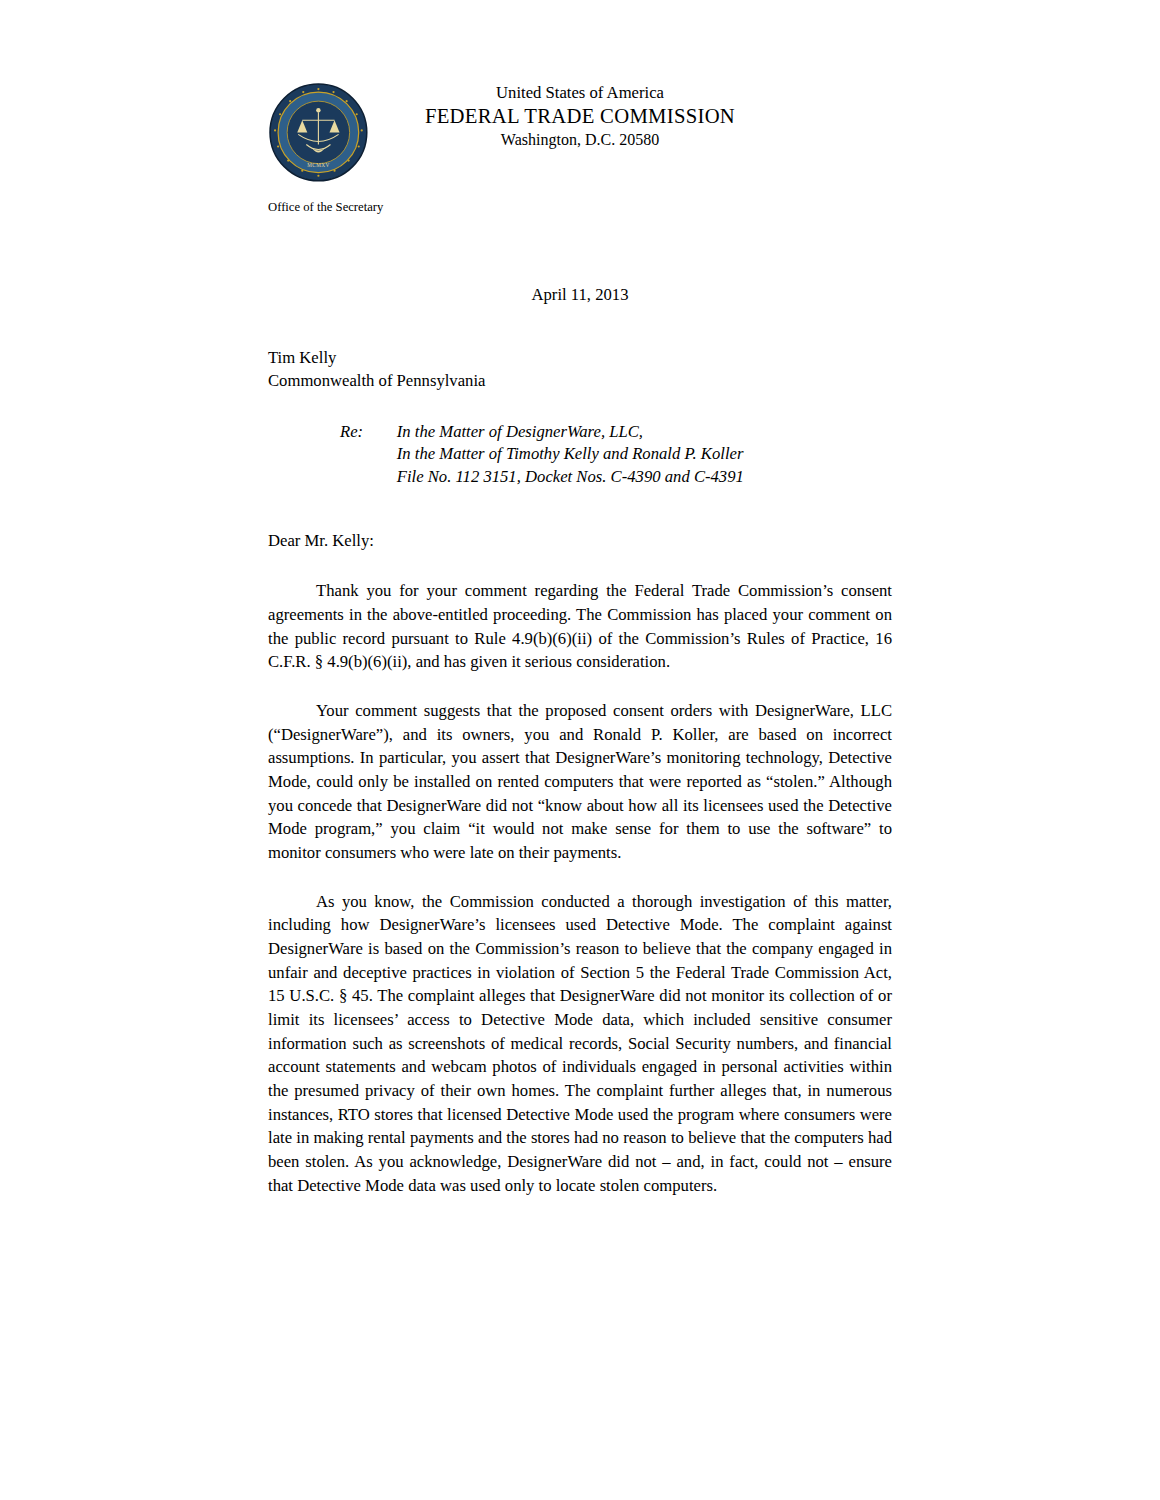MCMXV
United States of America
FEDERAL TRADE COMMISSION
Washington, D.C. 20580
Office of the Secretary
April 11, 2013
Tim Kelly
Commonwealth of Pennsylvania
| Re: | In the Matter of DesignerWare, LLC, |
| | In the Matter of Timothy Kelly and Ronald P. Koller |
| | File No. 112 3151, Docket Nos. C-4390 and C-4391 |
Dear Mr. Kelly:
Thank you for your comment regarding the Federal Trade Commission’s consent agreements in the above-entitled proceeding. The Commission has placed your comment on the public record pursuant to Rule 4.9(b)(6)(ii) of the Commission’s Rules of Practice, 16 C.F.R. § 4.9(b)(6)(ii), and has given it serious consideration.
Your comment suggests that the proposed consent orders with DesignerWare, LLC (“DesignerWare”), and its owners, you and Ronald P. Koller, are based on incorrect assumptions. In particular, you assert that DesignerWare’s monitoring technology, Detective Mode, could only be installed on rented computers that were reported as “stolen.” Although you concede that DesignerWare did not “know about how all its licensees used the Detective Mode program,” you claim “it would not make sense for them to use the software” to monitor consumers who were late on their payments.
As you know, the Commission conducted a thorough investigation of this matter, including how DesignerWare’s licensees used Detective Mode. The complaint against DesignerWare is based on the Commission’s reason to believe that the company engaged in unfair and deceptive practices in violation of Section 5 the Federal Trade Commission Act, 15 U.S.C. § 45. The complaint alleges that DesignerWare did not monitor its collection of or limit its licensees’ access to Detective Mode data, which included sensitive consumer information such as screenshots of medical records, Social Security numbers, and financial account statements and webcam photos of individuals engaged in personal activities within the presumed privacy of their own homes. The complaint further alleges that, in numerous instances, RTO stores that licensed Detective Mode used the program where consumers were late in making rental payments and the stores had no reason to believe that the computers had been stolen. As you acknowledge, DesignerWare did not – and, in fact, could not – ensure that Detective Mode data was used only to locate stolen computers.